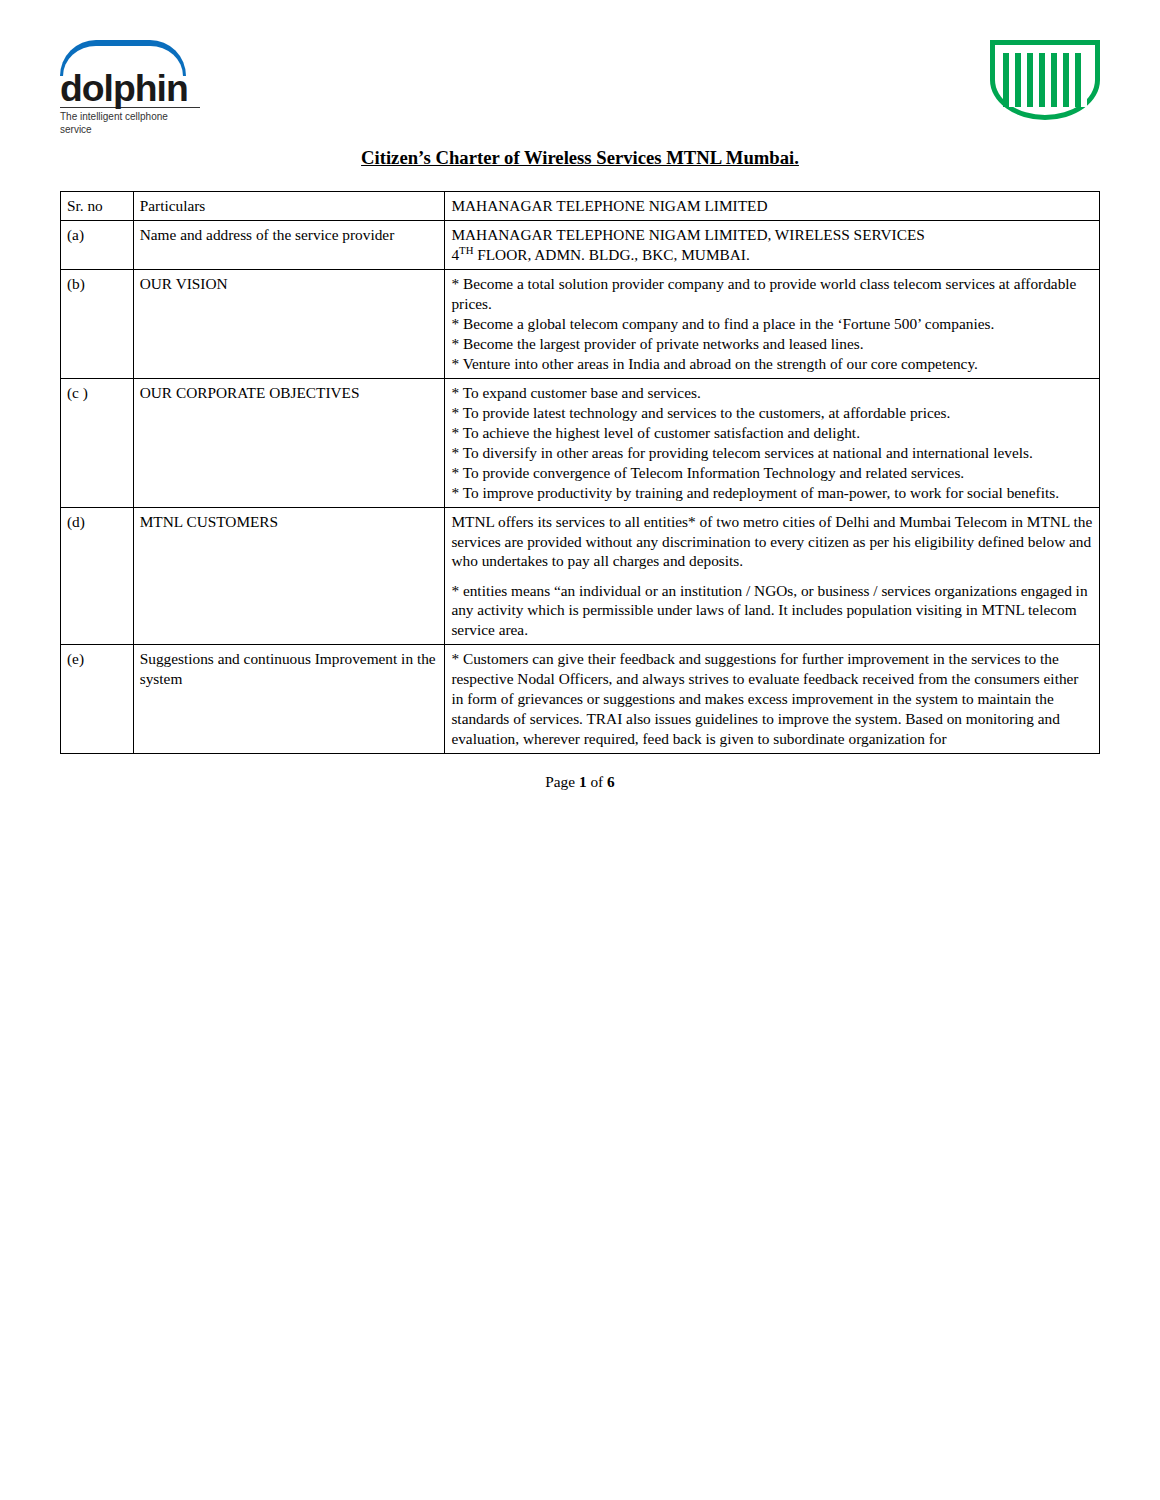dolphin
The intelligent cellphone service
Citizen’s Charter of Wireless Services MTNL Mumbai.
| Sr. no | Particulars | MAHANAGAR TELEPHONE NIGAM LIMITED |
| (a) | Name and address of the service provider | MAHANAGAR TELEPHONE NIGAM LIMITED, WIRELESS SERVICES 4 TH FLOOR, ADMN. BLDG., BKC, MUMBAI. |
| (b) | OUR VISION | * Become a total solution provider company and to provide world class telecom services at affordable prices. * Become a global telecom company and to find a place in the ‘Fortune 500’ companies. * Become the largest provider of private networks and leased lines. * Venture into other areas in India and abroad on the strength of our core competency. |
| (c ) | OUR CORPORATE OBJECTIVES | * To expand customer base and services. * To provide latest technology and services to the customers, at affordable prices. * To achieve the highest level of customer satisfaction and delight. * To diversify in other areas for providing telecom services at national and international levels. * To provide convergence of Telecom Information Technology and related services. * To improve productivity by training and redeployment of man-power, to work for social benefits. |
| (d) | MTNL CUSTOMERS | MTNL offers its services to all entities* of two metro cities of Delhi and Mumbai Telecom in MTNL the services are provided without any discrimination to every citizen as per his eligibility defined below and who undertakes to pay all charges and deposits. * entities means “an individual or an institution / NGOs, or business / services organizations engaged in any activity which is permissible under laws of land. It includes population visiting in MTNL telecom service area. |
| (e) | Suggestions and continuous Improvement in the system | * Customers can give their feedback and suggestions for further improvement in the services to the respective Nodal Officers, and always strives to evaluate feedback received from the consumers either in form of grievances or suggestions and makes excess improvement in the system to maintain the standards of services. TRAI also issues guidelines to improve the system. Based on monitoring and evaluation, wherever required, feed back is given to subordinate organization for |
Page 1 of 6